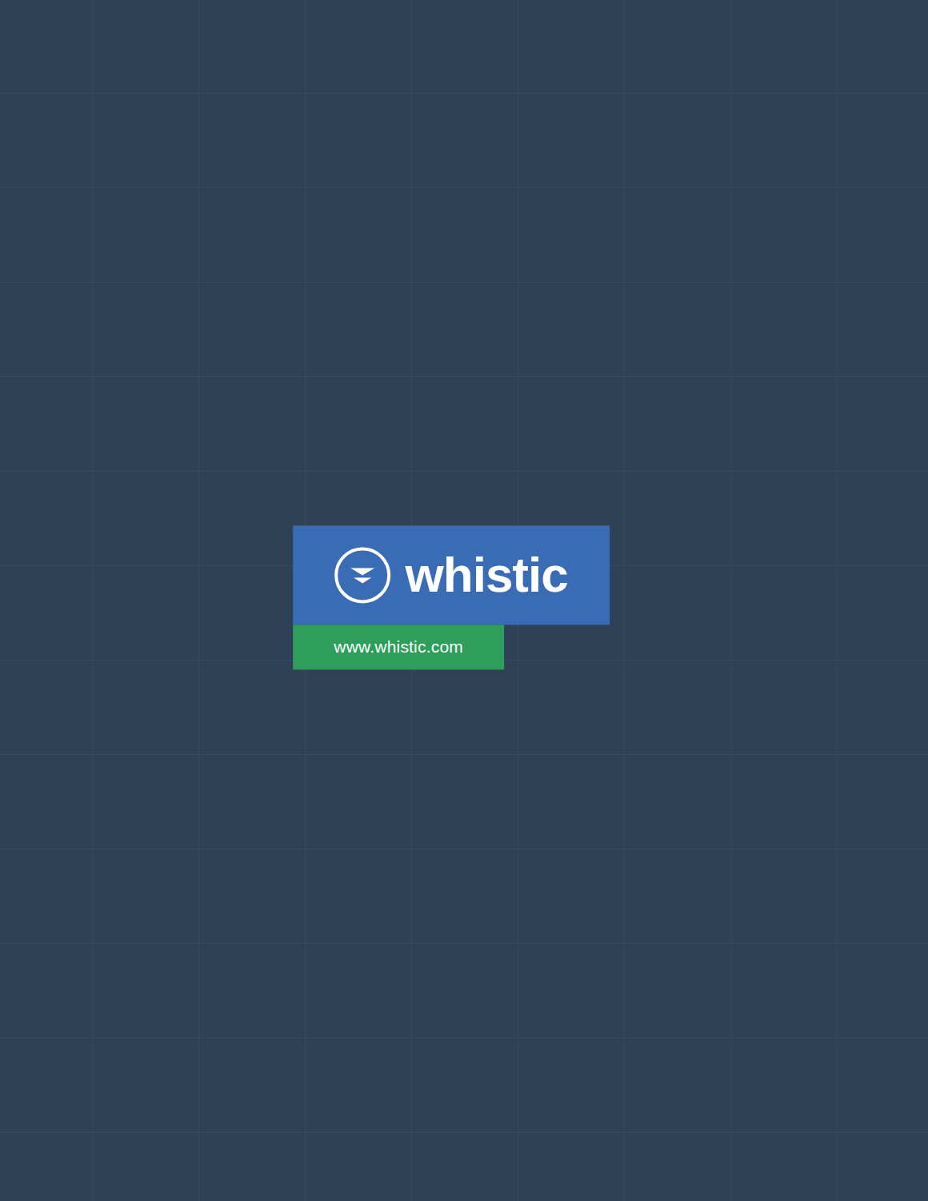whistic
www.whistic.com